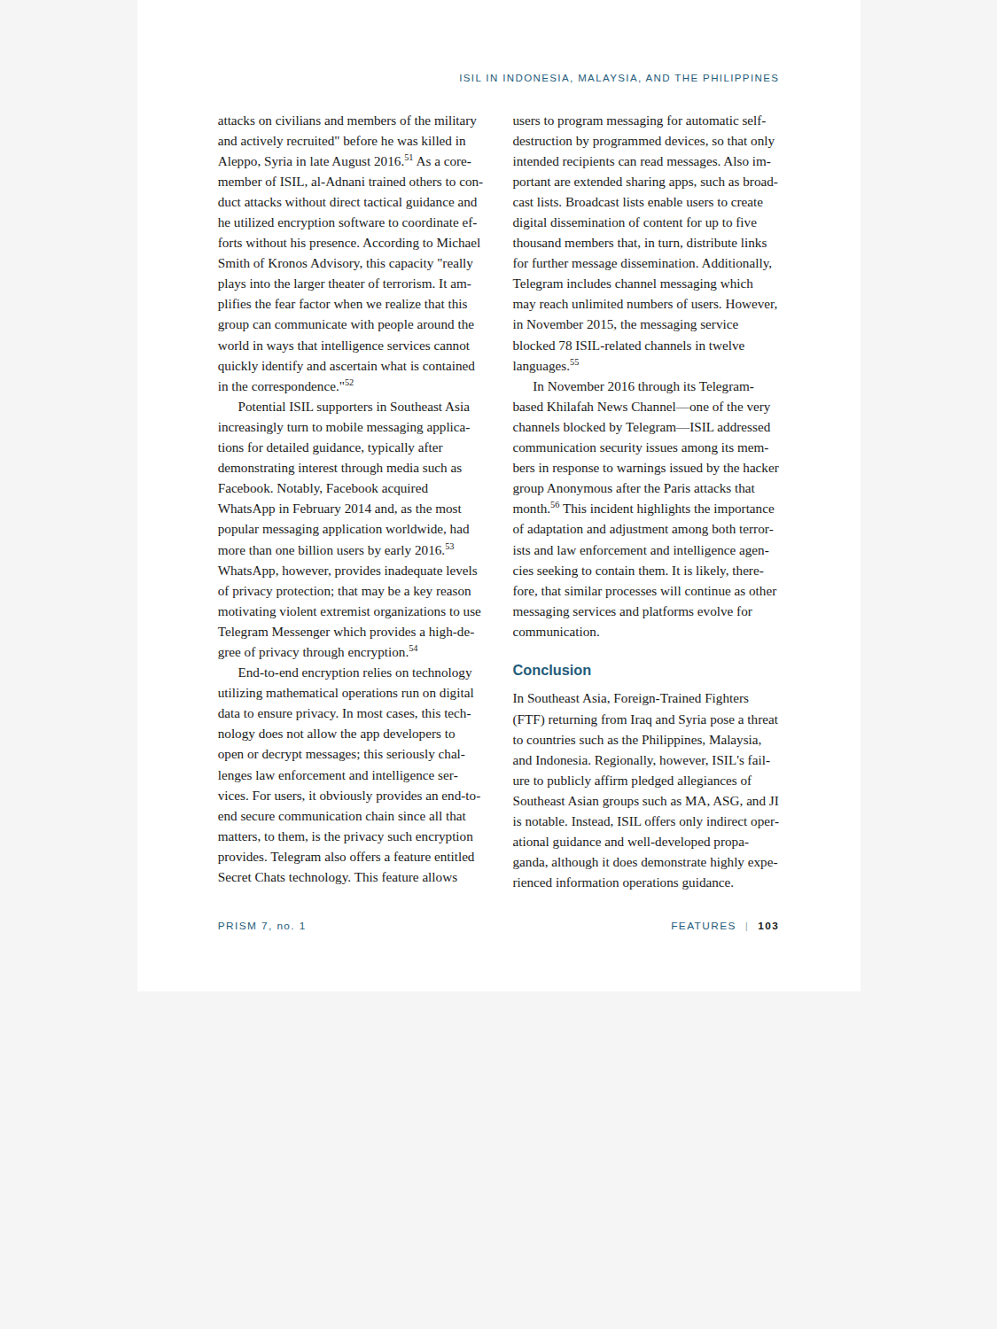ISIL in Indonesia, Malaysia, and the Philippines
attacks on civilians and members of the military and actively recruited" before he was killed in Aleppo, Syria in late August 2016.51 As a core-member of ISIL, al-Adnani trained others to conduct attacks without direct tactical guidance and he utilized encryption software to coordinate efforts without his presence. According to Michael Smith of Kronos Advisory, this capacity "really plays into the larger theater of terrorism. It amplifies the fear factor when we realize that this group can communicate with people around the world in ways that intelligence services cannot quickly identify and ascertain what is contained in the correspondence."52
Potential ISIL supporters in Southeast Asia increasingly turn to mobile messaging applications for detailed guidance, typically after demonstrating interest through media such as Facebook. Notably, Facebook acquired WhatsApp in February 2014 and, as the most popular messaging application worldwide, had more than one billion users by early 2016.53 WhatsApp, however, provides inadequate levels of privacy protection; that may be a key reason motivating violent extremist organizations to use Telegram Messenger which provides a high-degree of privacy through encryption.54
End-to-end encryption relies on technology utilizing mathematical operations run on digital data to ensure privacy. In most cases, this technology does not allow the app developers to open or decrypt messages; this seriously challenges law enforcement and intelligence services. For users, it obviously provides an end-to-end secure communication chain since all that matters, to them, is the privacy such encryption provides. Telegram also offers a feature entitled Secret Chats technology. This feature allows users to program messaging for automatic self-destruction by programmed devices, so that only intended recipients can read messages. Also important are extended sharing apps, such as broadcast lists. Broadcast lists enable users to create digital dissemination of content for up to five thousand members that, in turn, distribute links for further message dissemination. Additionally, Telegram includes channel messaging which may reach unlimited numbers of users. However, in November 2015, the messaging service blocked 78 ISIL-related channels in twelve languages.55
In November 2016 through its Telegram-based Khilafah News Channel—one of the very channels blocked by Telegram—ISIL addressed communication security issues among its members in response to warnings issued by the hacker group Anonymous after the Paris attacks that month.56 This incident highlights the importance of adaptation and adjustment among both terrorists and law enforcement and intelligence agencies seeking to contain them. It is likely, therefore, that similar processes will continue as other messaging services and platforms evolve for communication.
Conclusion
In Southeast Asia, Foreign-Trained Fighters (FTF) returning from Iraq and Syria pose a threat to countries such as the Philippines, Malaysia, and Indonesia. Regionally, however, ISIL's failure to publicly affirm pledged allegiances of Southeast Asian groups such as MA, ASG, and JI is notable. Instead, ISIL offers only indirect operational guidance and well-developed propaganda, although it does demonstrate highly experienced information operations guidance.
PRISM 7, no. 1
Features | 103